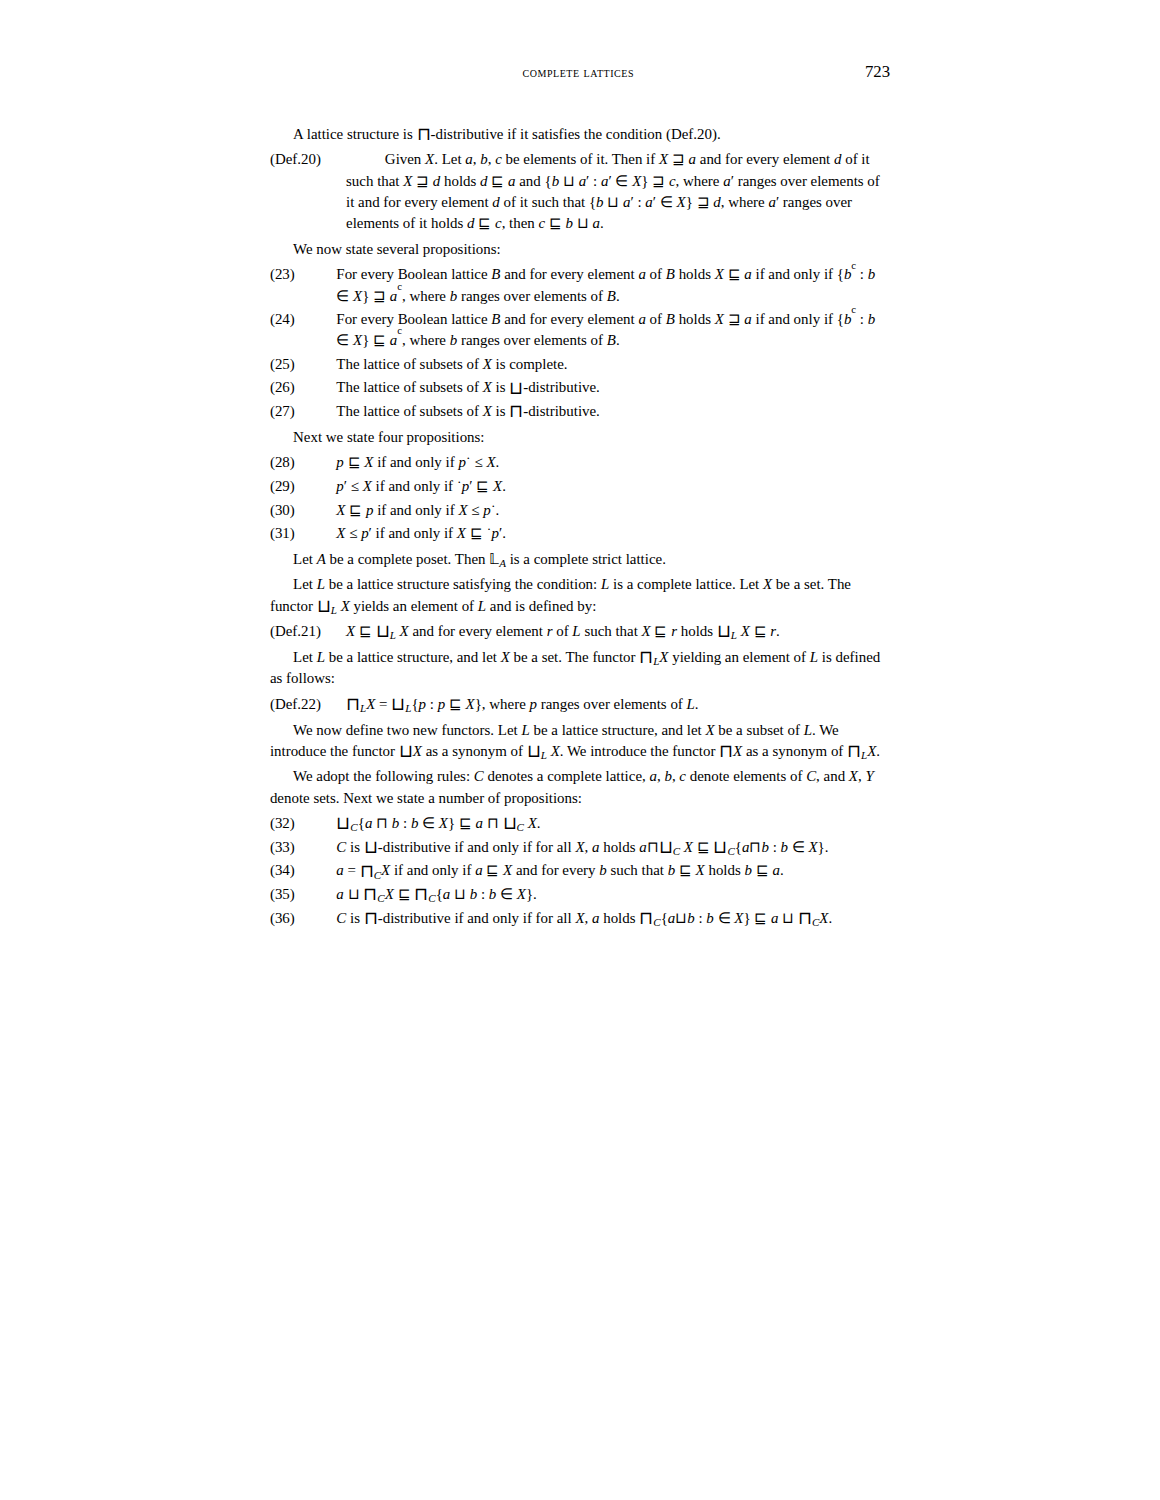complete lattices 723
A lattice structure is ⊓-distributive if it satisfies the condition (Def.20).
(Def.20)
Given X. Let a, b, c be elements of it. Then if X ⊒ a and for every element d of it such that X ⊒ d holds d ⊑ a and {b ⊔ a′ : a′ ∈ X} ⊒ c, where a′ ranges over elements of it and for every element d of it such that {b ⊔ a′ : a′ ∈ X} ⊒ d, where a′ ranges over elements of it holds d ⊑ c, then c ⊑ b ⊔ a.
We now state several propositions:
(23)
For every Boolean lattice B and for every element a of B holds X ⊑ a if and only if {bc : b ∈ X} ⊒ ac, where b ranges over elements of B.
(24)
For every Boolean lattice B and for every element a of B holds X ⊒ a if and only if {bc : b ∈ X} ⊑ ac, where b ranges over elements of B.
(25)
The lattice of subsets of X is complete.
(26)
The lattice of subsets of X is ⊔-distributive.
(27)
The lattice of subsets of X is ⊓-distributive.
Next we state four propositions:
(28)
p ⊑ X if and only if p˙ ≤ X.
(29)
p′ ≤ X if and only if ˙p′ ⊑ X.
(30)
X ⊑ p if and only if X ≤ p˙.
(31)
X ≤ p′ if and only if X ⊑ ˙p′.
Let A be a complete poset. Then 𝕃A is a complete strict lattice.
Let L be a lattice structure satisfying the condition: L is a complete lattice. Let X be a set. The functor ⊔L X yields an element of L and is defined by:
(Def.21)
X ⊑ ⊔L X and for every element r of L such that X ⊑ r holds ⊔L X ⊑ r.
Let L be a lattice structure, and let X be a set. The functor ⊓LX yielding an element of L is defined as follows:
(Def.22)
⊓LX = ⊔L{p : p ⊑ X}, where p ranges over elements of L.
We now define two new functors. Let L be a lattice structure, and let X be a subset of L. We introduce the functor ⊔X as a synonym of ⊔L X. We introduce the functor ⊓X as a synonym of ⊓LX.
We adopt the following rules: C denotes a complete lattice, a, b, c denote elements of C, and X, Y denote sets. Next we state a number of propositions:
(32)
⊔C{a ⊓ b : b ∈ X} ⊑ a ⊓ ⊔C X.
(33)
C is ⊔-distributive if and only if for all X, a holds a⊓⊔C X ⊑ ⊔C{a⊓b : b ∈ X}.
(34)
a = ⊓CX if and only if a ⊑ X and for every b such that b ⊑ X holds b ⊑ a.
(35)
a ⊔ ⊓CX ⊑ ⊓C{a ⊔ b : b ∈ X}.
(36)
C is ⊓-distributive if and only if for all X, a holds ⊓C{a⊔b : b ∈ X} ⊑ a ⊔ ⊓CX.